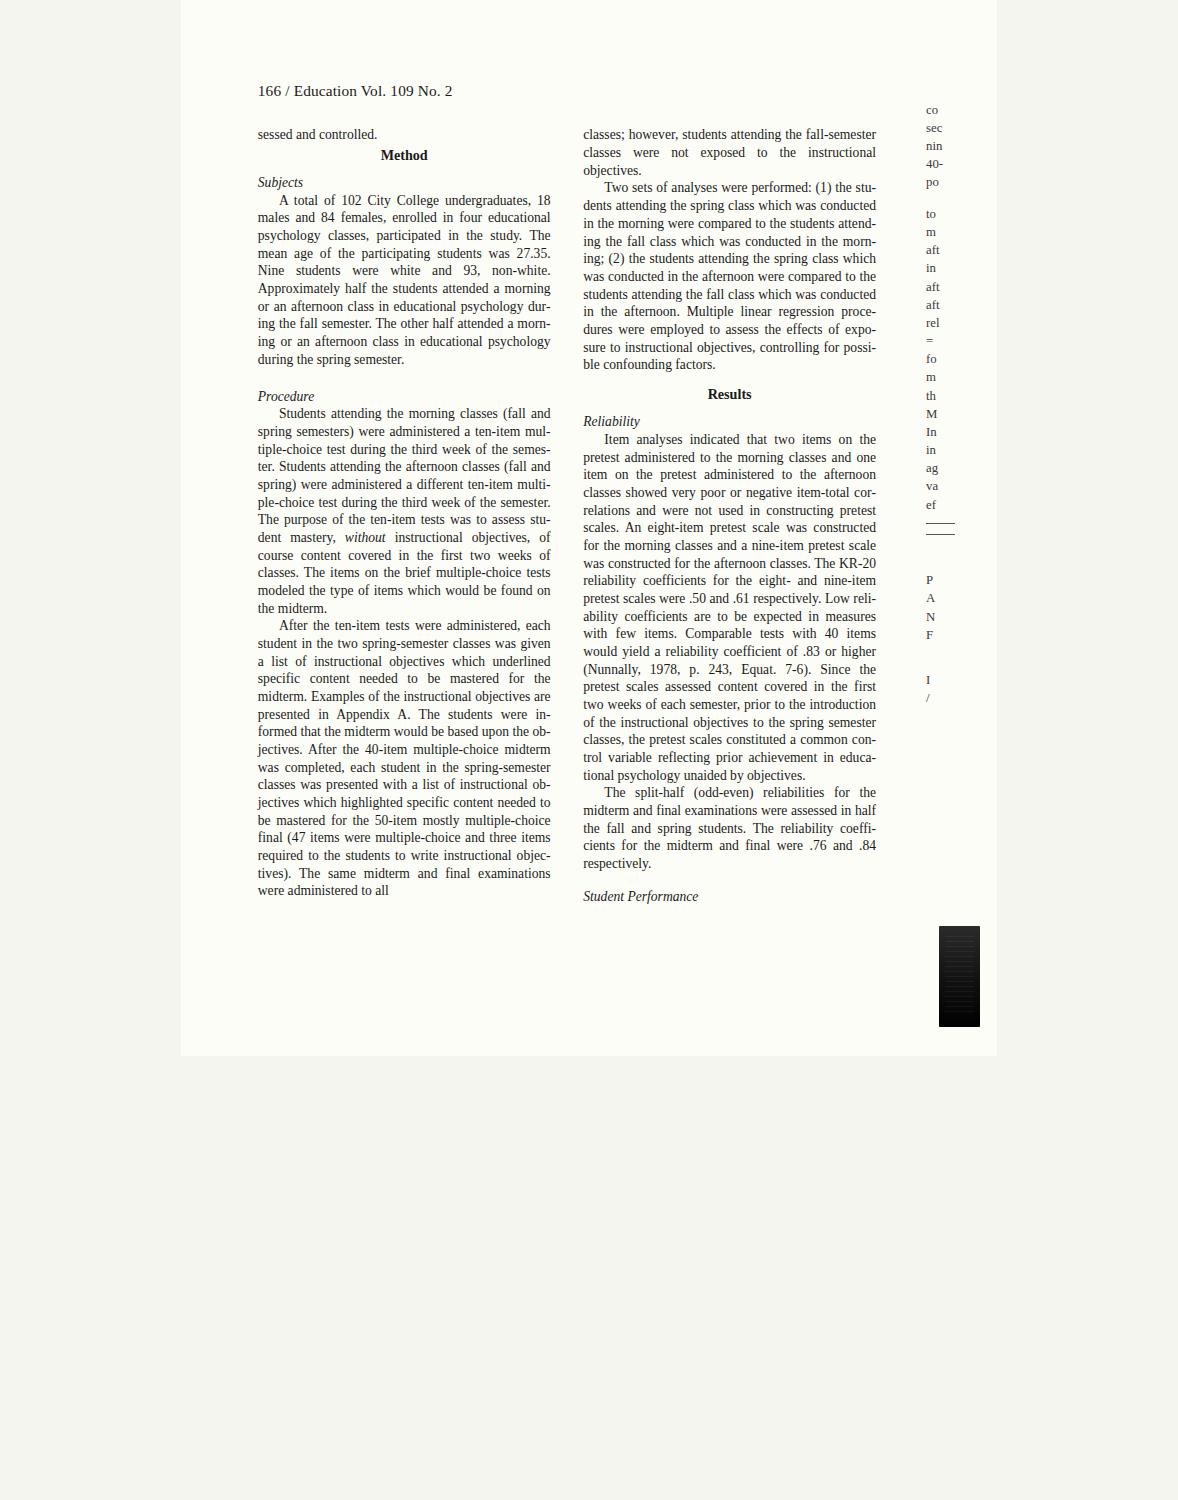166 / Education Vol. 109 No. 2
sessed and controlled.
Method
Subjects
A total of 102 City College undergraduates, 18 males and 84 females, enrolled in four educational psychology classes, participated in the study. The mean age of the participating students was 27.35. Nine students were white and 93, non-white. Approximately half the students attended a morning or an afternoon class in educational psychology during the fall semester. The other half attended a morning or an afternoon class in educational psychology during the spring semester.
Procedure
Students attending the morning classes (fall and spring semesters) were administered a ten-item multiple-choice test during the third week of the semester. Students attending the afternoon classes (fall and spring) were administered a different ten-item multiple-choice test during the third week of the semester. The purpose of the ten-item tests was to assess student mastery, without instructional objectives, of course content covered in the first two weeks of classes. The items on the brief multiple-choice tests modeled the type of items which would be found on the midterm.
After the ten-item tests were administered, each student in the two spring-semester classes was given a list of instructional objectives which underlined specific content needed to be mastered for the midterm. Examples of the instructional objectives are presented in Appendix A. The students were informed that the midterm would be based upon the objectives. After the 40-item multiple-choice midterm was completed, each student in the spring-semester classes was presented with a list of instructional objectives which highlighted specific content needed to be mastered for the 50-item mostly multiple-choice final (47 items were multiple-choice and three items required to the students to write instructional objectives). The same midterm and final examinations were administered to all
classes; however, students attending the fall-semester classes were not exposed to the instructional objectives.
Two sets of analyses were performed: (1) the students attending the spring class which was conducted in the morning were compared to the students attending the fall class which was conducted in the morning; (2) the students attending the spring class which was conducted in the afternoon were compared to the students attending the fall class which was conducted in the afternoon. Multiple linear regression procedures were employed to assess the effects of exposure to instructional objectives, controlling for possible confounding factors.
Results
Reliability
Item analyses indicated that two items on the pretest administered to the morning classes and one item on the pretest administered to the afternoon classes showed very poor or negative item-total correlations and were not used in constructing pretest scales. An eight-item pretest scale was constructed for the morning classes and a nine-item pretest scale was constructed for the afternoon classes. The KR-20 reliability coefficients for the eight- and nine-item pretest scales were .50 and .61 respectively. Low reliability coefficients are to be expected in measures with few items. Comparable tests with 40 items would yield a reliability coefficient of .83 or higher (Nunnally, 1978, p. 243, Equat. 7-6). Since the pretest scales assessed content covered in the first two weeks of each semester, prior to the introduction of the instructional objectives to the spring semester classes, the pretest scales constituted a common control variable reflecting prior achievement in educational psychology unaided by objectives.
The split-half (odd-even) reliabilities for the midterm and final examinations were assessed in half the fall and spring students. The reliability coefficients for the midterm and final were .76 and .84 respectively.
Student Performance
co
sec
nin
40-
po
to
m
aft
in
aft
aft
rel
=
fo
m
th
M
In
in
ag
va
ef
P
A
N
F
I
/